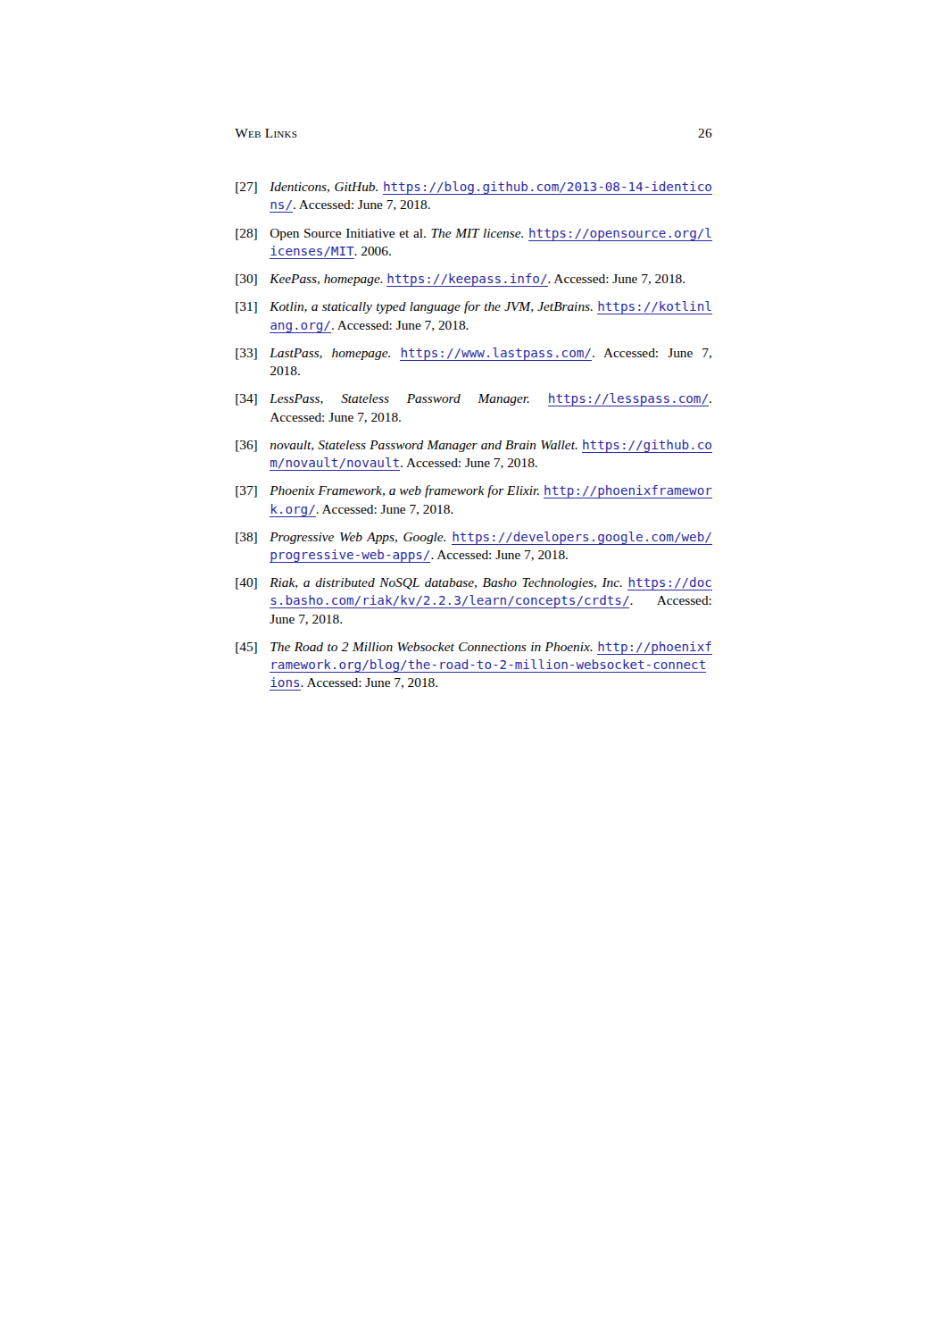Web Links 26
[27] Identicons, GitHub. https://blog.github.com/2013-08-14-identicons/. Accessed: June 7, 2018.
[28] Open Source Initiative et al. The MIT license. https://opensource.org/licenses/MIT. 2006.
[30] KeePass, homepage. https://keepass.info/. Accessed: June 7, 2018.
[31] Kotlin, a statically typed language for the JVM, JetBrains. https://kotlinlang.org/. Accessed: June 7, 2018.
[33] LastPass, homepage. https://www.lastpass.com/. Accessed: June 7, 2018.
[34] LessPass, Stateless Password Manager. https://lesspass.com/. Accessed: June 7, 2018.
[36] novault, Stateless Password Manager and Brain Wallet. https://github.com/novault/novault. Accessed: June 7, 2018.
[37] Phoenix Framework, a web framework for Elixir. http://phoenixframework.org/. Accessed: June 7, 2018.
[38] Progressive Web Apps, Google. https://developers.google.com/web/progressive-web-apps/. Accessed: June 7, 2018.
[40] Riak, a distributed NoSQL database, Basho Technologies, Inc. https://docs.basho.com/riak/kv/2.2.3/learn/concepts/crdts/. Accessed: June 7, 2018.
[45] The Road to 2 Million Websocket Connections in Phoenix. http://phoenixframework.org/blog/the-road-to-2-million-websocket-connections. Accessed: June 7, 2018.